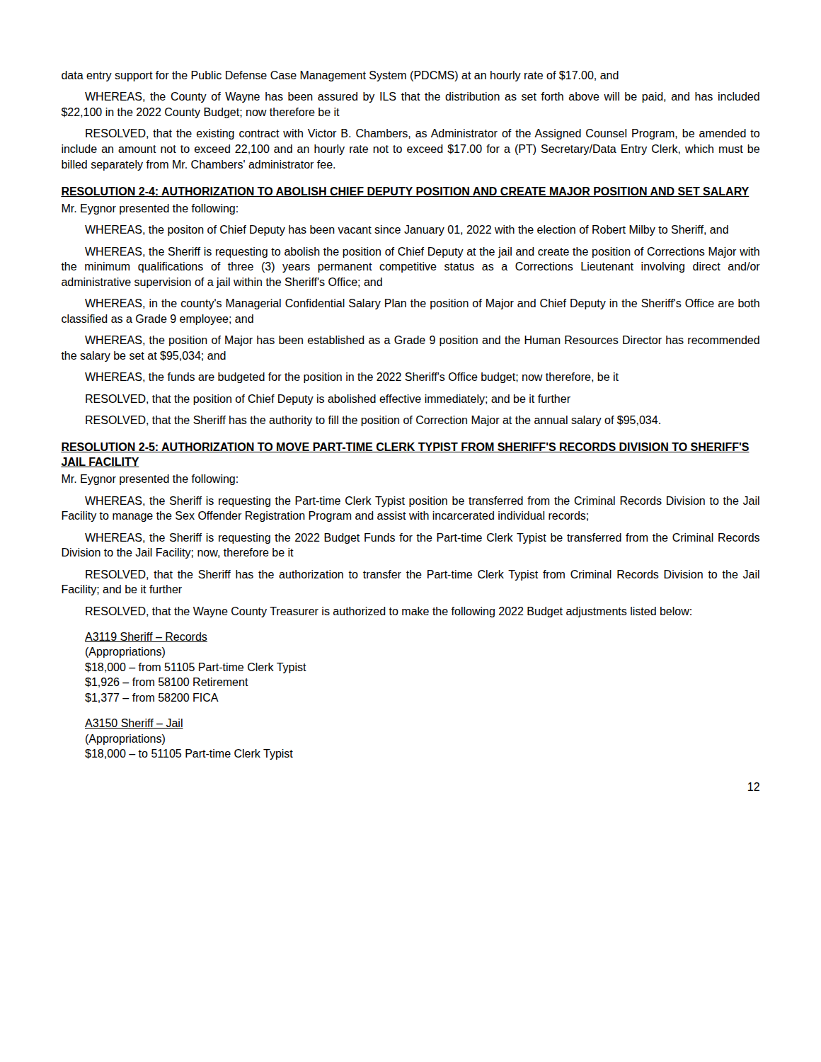data entry support for the Public Defense Case Management System (PDCMS) at an hourly rate of $17.00, and
WHEREAS, the County of Wayne has been assured by ILS that the distribution as set forth above will be paid, and has included $22,100 in the 2022 County Budget; now therefore be it
RESOLVED, that the existing contract with Victor B. Chambers, as Administrator of the Assigned Counsel Program, be amended to include an amount not to exceed 22,100 and an hourly rate not to exceed $17.00 for a (PT) Secretary/Data Entry Clerk, which must be billed separately from Mr. Chambers' administrator fee.
RESOLUTION 2-4: AUTHORIZATION TO ABOLISH CHIEF DEPUTY POSITION AND CREATE MAJOR POSITION AND SET SALARY
Mr. Eygnor presented the following:
WHEREAS, the positon of Chief Deputy has been vacant since January 01, 2022 with the election of Robert Milby to Sheriff, and
WHEREAS, the Sheriff is requesting to abolish the position of Chief Deputy at the jail and create the position of Corrections Major with the minimum qualifications of three (3) years permanent competitive status as a Corrections Lieutenant involving direct and/or administrative supervision of a jail within the Sheriff's Office; and
WHEREAS, in the county's Managerial Confidential Salary Plan the position of Major and Chief Deputy in the Sheriff's Office are both classified as a Grade 9 employee; and
WHEREAS, the position of Major has been established as a Grade 9 position and the Human Resources Director has recommended the salary be set at $95,034; and
WHEREAS, the funds are budgeted for the position in the 2022 Sheriff's Office budget; now therefore, be it
RESOLVED, that the position of Chief Deputy is abolished effective immediately; and be it further
RESOLVED, that the Sheriff has the authority to fill the position of Correction Major at the annual salary of $95,034.
RESOLUTION 2-5: AUTHORIZATION TO MOVE PART-TIME CLERK TYPIST FROM SHERIFF'S RECORDS DIVISION TO SHERIFF'S JAIL FACILITY
Mr. Eygnor presented the following:
WHEREAS, the Sheriff is requesting the Part-time Clerk Typist position be transferred from the Criminal Records Division to the Jail Facility to manage the Sex Offender Registration Program and assist with incarcerated individual records;
WHEREAS, the Sheriff is requesting the 2022 Budget Funds for the Part-time Clerk Typist be transferred from the Criminal Records Division to the Jail Facility; now, therefore be it
RESOLVED, that the Sheriff has the authorization to transfer the Part-time Clerk Typist from Criminal Records Division to the Jail Facility; and be it further
RESOLVED, that the Wayne County Treasurer is authorized to make the following 2022 Budget adjustments listed below:
A3119 Sheriff – Records
(Appropriations)
$18,000 – from 51105 Part-time Clerk Typist
$1,926 – from 58100 Retirement
$1,377 – from 58200 FICA
A3150 Sheriff – Jail
(Appropriations)
$18,000 – to 51105 Part-time Clerk Typist
12